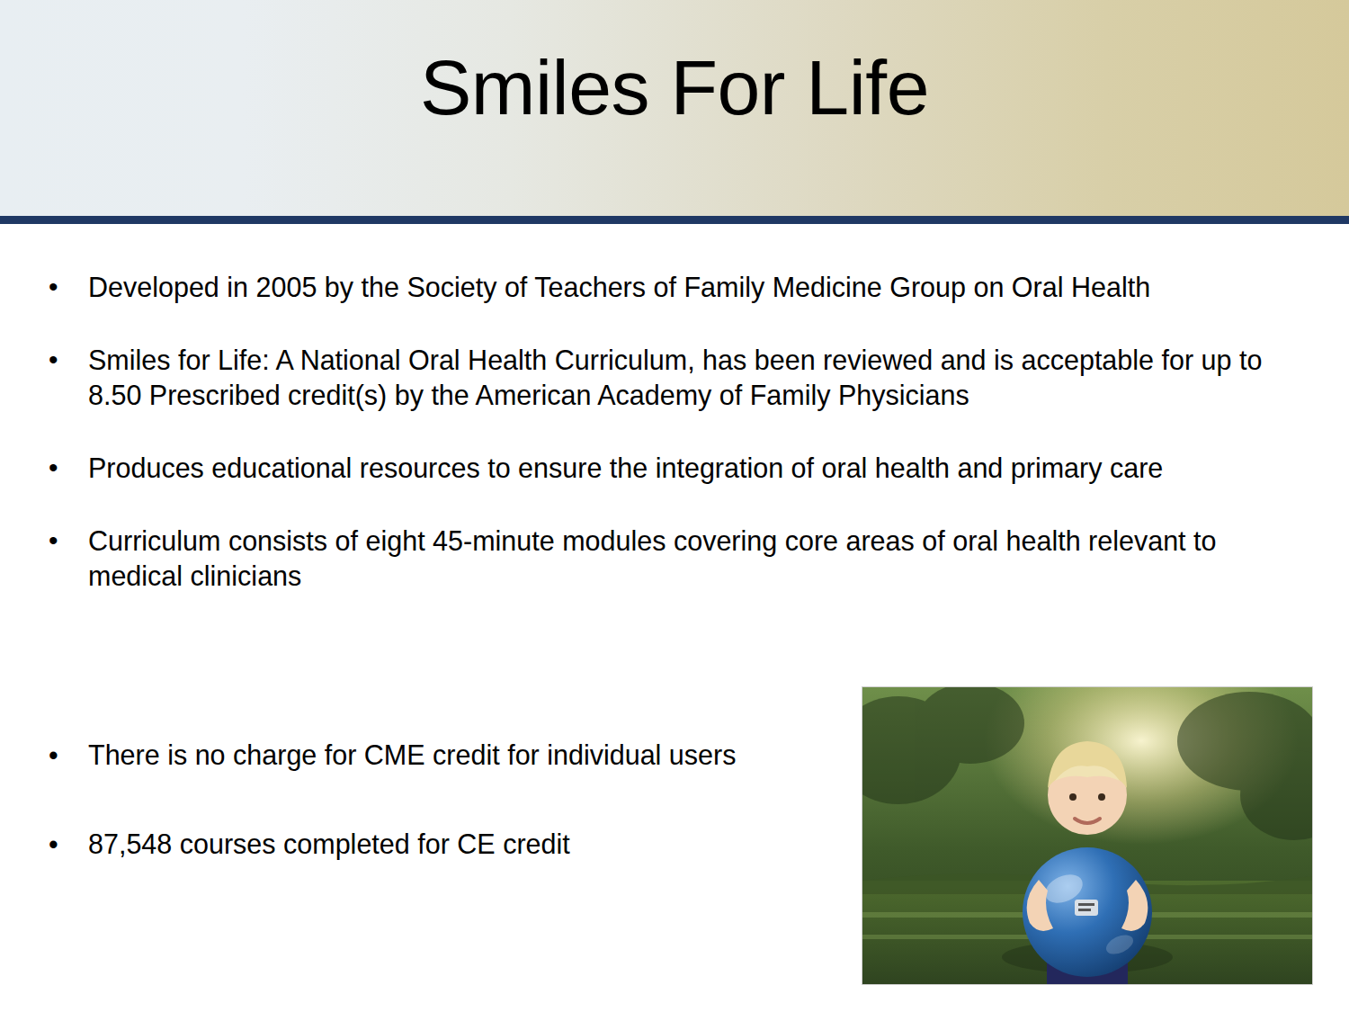Smiles For Life
Developed in 2005 by the Society of Teachers of Family Medicine Group on Oral Health
Smiles for Life: A National Oral Health Curriculum, has been reviewed and is acceptable for up to 8.50 Prescribed credit(s) by the American Academy of Family Physicians
Produces educational resources to ensure the integration of oral health and primary care
Curriculum consists of eight 45-minute modules covering core areas of oral health relevant to medical clinicians
There is no charge for CME credit for individual users
87,548 courses completed for CE credit